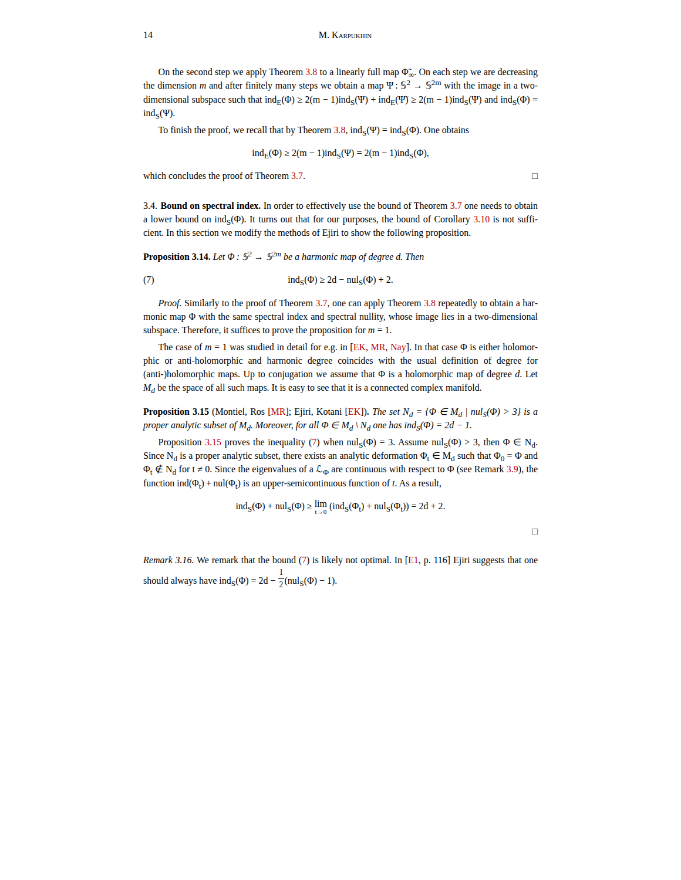14 M. Karpukhin
On the second step we apply Theorem 3.8 to a linearly full map Φ̃∞. On each step we are decreasing the dimension m and after finitely many steps we obtain a map Ψ : 𝕊2 → 𝕊2m with the image in a two-dimensional subspace such that indE(Φ) ≥ 2(m − 1)indS(Ψ) + indE(Ψ̃) ≥ 2(m − 1)indS(Ψ) and indS(Φ) = indS(Ψ).
To finish the proof, we recall that by Theorem 3.8, indS(Ψ) = indS(Φ). One obtains
indE(Φ) ≥ 2(m − 1)indS(Ψ) = 2(m − 1)indS(Φ),
which concludes the proof of Theorem 3.7. □
3.4. Bound on spectral index. In order to effectively use the bound of Theorem 3.7 one needs to obtain a lower bound on indS(Φ). It turns out that for our purposes, the bound of Corollary 3.10 is not sufficient. In this section we modify the methods of Ejiri to show the following proposition.
Proposition 3.14. Let Φ : 𝕊2 → 𝕊2m be a harmonic map of degree d. Then
(7) indS(Φ) ≥ 2d − nulS(Φ) + 2.
Proof. Similarly to the proof of Theorem 3.7, one can apply Theorem 3.8 repeatedly to obtain a harmonic map Φ with the same spectral index and spectral nullity, whose image lies in a two-dimensional subspace. Therefore, it suffices to prove the proposition for m = 1.
The case of m = 1 was studied in detail for e.g. in [EK, MR, Nay]. In that case Φ is either holomorphic or anti-holomorphic and harmonic degree coincides with the usual definition of degree for (anti-)holomorphic maps. Up to conjugation we assume that Φ is a holomorphic map of degree d. Let Md be the space of all such maps. It is easy to see that it is a connected complex manifold.
Proposition 3.15 (Montiel, Ros [MR]; Ejiri, Kotani [EK]). The set Nd = {Φ ∈ Md | nulS(Φ) > 3} is a proper analytic subset of Md. Moreover, for all Φ ∈ Md \ Nd one has indS(Φ) = 2d − 1.
Proposition 3.15 proves the inequality (7) when nulS(Φ) = 3. Assume nulS(Φ) > 3, then Φ ∈ Nd. Since Nd is a proper analytic subset, there exists an analytic deformation Φt ∈ Md such that Φ0 = Φ and Φt ∉ Nd for t ≠ 0. Since the eigenvalues of a ℒΦ are continuous with respect to Φ (see Remark 3.9), the function ind(Φt) + nul(Φt) is an upper-semicontinuous function of t. As a result,
indS(Φ) + nulS(Φ) ≥ lim t→0 (indS(Φt) + nulS(Φt)) = 2d + 2.
□
Remark 3.16. We remark that the bound (7) is likely not optimal. In [E1, p. 116] Ejiri suggests that one should always have indS(Φ) = 2d − 12(nulS(Φ) − 1).